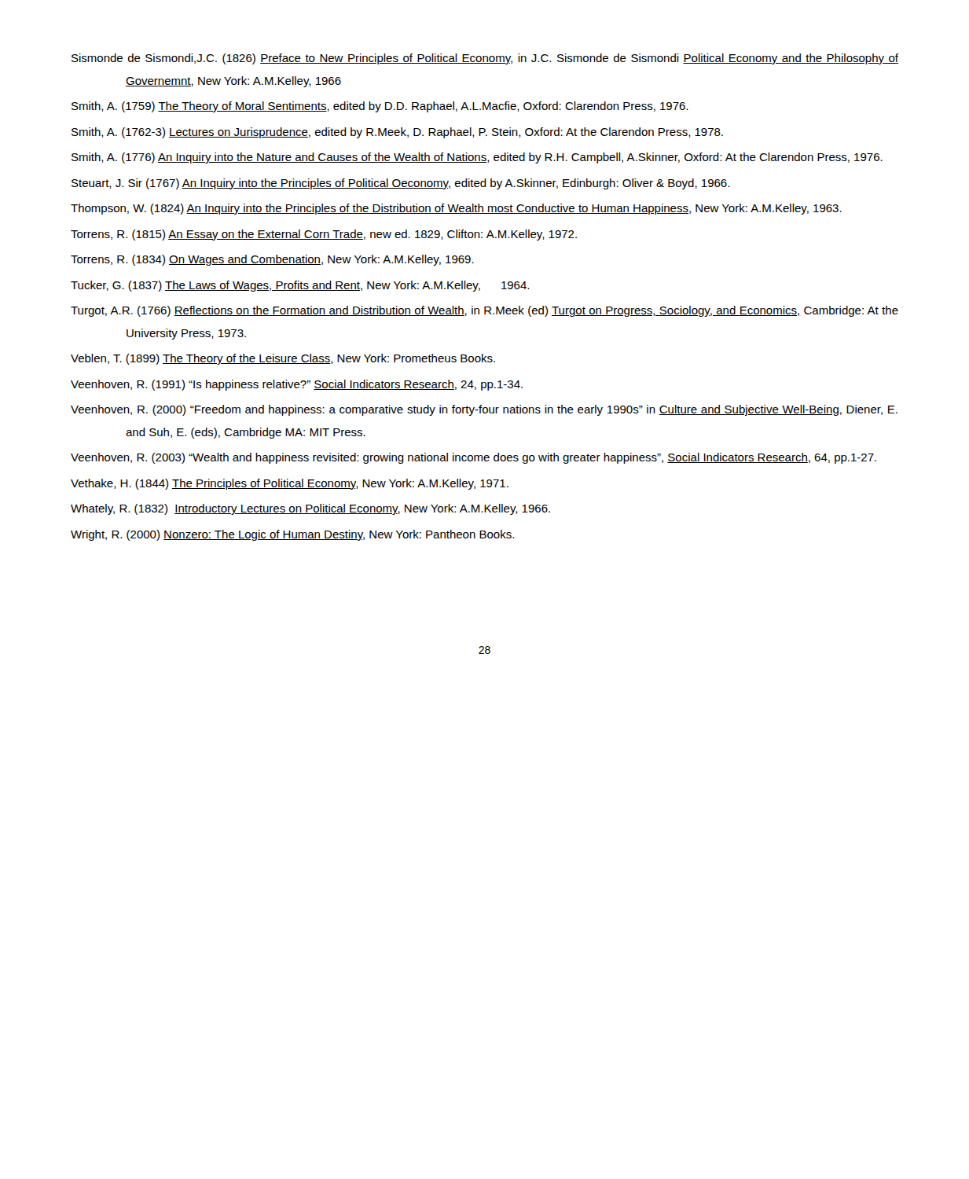Sismonde de Sismondi,J.C. (1826) Preface to New Principles of Political Economy, in J.C. Sismonde de Sismondi Political Economy and the Philosophy of Governemnt, New York: A.M.Kelley, 1966
Smith, A. (1759) The Theory of Moral Sentiments, edited by D.D. Raphael, A.L.Macfie, Oxford: Clarendon Press, 1976.
Smith, A. (1762-3) Lectures on Jurisprudence, edited by R.Meek, D. Raphael, P. Stein, Oxford: At the Clarendon Press, 1978.
Smith, A. (1776) An Inquiry into the Nature and Causes of the Wealth of Nations, edited by R.H. Campbell, A.Skinner, Oxford: At the Clarendon Press, 1976.
Steuart, J. Sir (1767) An Inquiry into the Principles of Political Oeconomy, edited by A.Skinner, Edinburgh: Oliver & Boyd, 1966.
Thompson, W. (1824) An Inquiry into the Principles of the Distribution of Wealth most Conductive to Human Happiness, New York: A.M.Kelley, 1963.
Torrens, R. (1815) An Essay on the External Corn Trade, new ed. 1829, Clifton: A.M.Kelley, 1972.
Torrens, R. (1834) On Wages and Combenation, New York: A.M.Kelley, 1969.
Tucker, G. (1837) The Laws of Wages, Profits and Rent, New York: A.M.Kelley, 1964.
Turgot, A.R. (1766) Reflections on the Formation and Distribution of Wealth, in R.Meek (ed) Turgot on Progress, Sociology, and Economics, Cambridge: At the University Press, 1973.
Veblen, T. (1899) The Theory of the Leisure Class, New York: Prometheus Books.
Veenhoven, R. (1991) “Is happiness relative?” Social Indicators Research, 24, pp.1-34.
Veenhoven, R. (2000) “Freedom and happiness: a comparative study in forty-four nations in the early 1990s” in Culture and Subjective Well-Being, Diener, E. and Suh, E. (eds), Cambridge MA: MIT Press.
Veenhoven, R. (2003) “Wealth and happiness revisited: growing national income does go with greater happiness”, Social Indicators Research, 64, pp.1-27.
Vethake, H. (1844) The Principles of Political Economy, New York: A.M.Kelley, 1971.
Whately, R. (1832) Introductory Lectures on Political Economy, New York: A.M.Kelley, 1966.
Wright, R. (2000) Nonzero: The Logic of Human Destiny, New York: Pantheon Books.
28